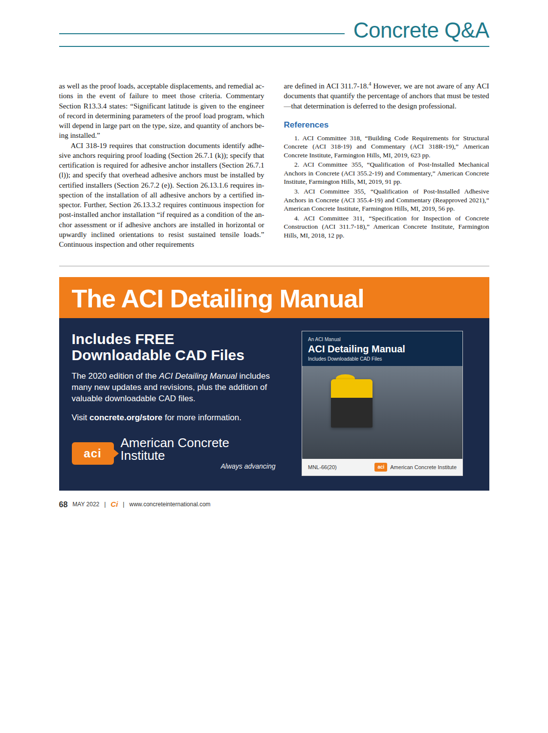Concrete Q&A
as well as the proof loads, acceptable displacements, and remedial actions in the event of failure to meet those criteria. Commentary Section R13.3.4 states: “Significant latitude is given to the engineer of record in determining parameters of the proof load program, which will depend in large part on the type, size, and quantity of anchors being installed.”
ACI 318-19 requires that construction documents identify adhesive anchors requiring proof loading (Section 26.7.1 (k)); specify that certification is required for adhesive anchor installers (Section 26.7.1 (l)); and specify that overhead adhesive anchors must be installed by certified installers (Section 26.7.2 (e)). Section 26.13.1.6 requires inspection of the installation of all adhesive anchors by a certified inspector. Further, Section 26.13.3.2 requires continuous inspection for post-installed anchor installation “if required as a condition of the anchor assessment or if adhesive anchors are installed in horizontal or upwardly inclined orientations to resist sustained tensile loads.” Continuous inspection and other requirements
are defined in ACI 311.7-18.4 However, we are not aware of any ACI documents that quantify the percentage of anchors that must be tested—that determination is deferred to the design professional.
References
1. ACI Committee 318, “Building Code Requirements for Structural Concrete (ACI 318-19) and Commentary (ACI 318R-19),” American Concrete Institute, Farmington Hills, MI, 2019, 623 pp.
2. ACI Committee 355, “Qualification of Post-Installed Mechanical Anchors in Concrete (ACI 355.2-19) and Commentary,” American Concrete Institute, Farmington Hills, MI, 2019, 91 pp.
3. ACI Committee 355, “Qualification of Post-Installed Adhesive Anchors in Concrete (ACI 355.4-19) and Commentary (Reapproved 2021),” American Concrete Institute, Farmington Hills, MI, 2019, 56 pp.
4. ACI Committee 311, “Specification for Inspection of Concrete Construction (ACI 311.7-18),” American Concrete Institute, Farmington Hills, MI, 2018, 12 pp.
The ACI Detailing Manual
Includes FREE
Downloadable CAD Files
The 2020 edition of the ACI Detailing Manual includes many new updates and revisions, plus the addition of valuable downloadable CAD files.
Visit concrete.org/store for more information.
aci
American Concrete Institute
Always advancing
An ACI Manual
ACI Detailing Manual
Includes Downloadable CAD Files
MNL-66(20) aci American Concrete Institute
68 MAY 2022 | Ci | www.concreteinternational.com